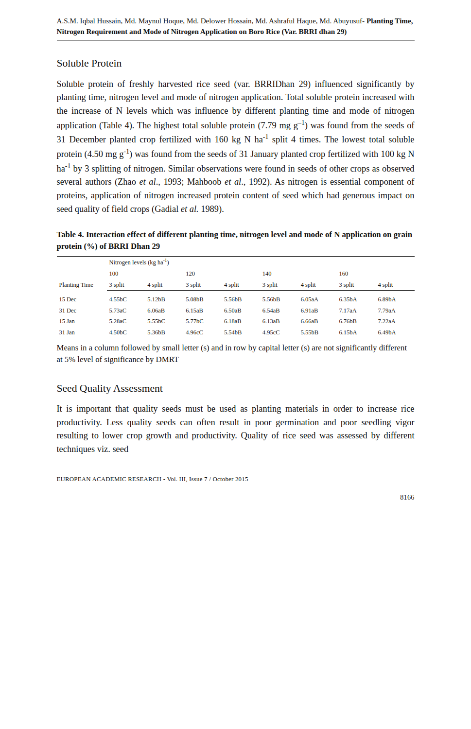A.S.M. Iqbal Hussain, Md. Maynul Hoque, Md. Delower Hossain, Md. Ashraful Haque, Md. Abuyusuf- Planting Time, Nitrogen Requirement and Mode of Nitrogen Application on Boro Rice (Var. BRRI dhan 29)
Soluble Protein
Soluble protein of freshly harvested rice seed (var. BRRIDhan 29) influenced significantly by planting time, nitrogen level and mode of nitrogen application. Total soluble protein increased with the increase of N levels which was influence by different planting time and mode of nitrogen application (Table 4). The highest total soluble protein (7.79 mg g–1) was found from the seeds of 31 December planted crop fertilized with 160 kg N ha-1 split 4 times. The lowest total soluble protein (4.50 mg g-1) was found from the seeds of 31 January planted crop fertilized with 100 kg N ha-1 by 3 splitting of nitrogen. Similar observations were found in seeds of other crops as observed several authors (Zhao et al., 1993; Mahboob et al., 1992). As nitrogen is essential component of proteins, application of nitrogen increased protein content of seed which had generous impact on seed quality of field crops (Gadial et al. 1989).
Table 4. Interaction effect of different planting time, nitrogen level and mode of N application on grain protein (%) of BRRI Dhan 29
| Planting Time | Nitrogen levels (kg ha -1 ) |
| --- | --- |
| 100 | 120 | 140 | 160 |
| 3 split | 4 split | 3 split | 4 split | 3 split | 4 split | 3 split | 4 split |
| 15 Dec | 4.55bC | 5.12bB | 5.08bB | 5.56bB | 5.56bB | 6.05aA | 6.35bA | 6.89bA |
| 31 Dec | 5.73aC | 6.06aB | 6.15aB | 6.50aB | 6.54aB | 6.91aB | 7.17aA | 7.79aA |
| 15 Jan | 5.28aC | 5.55bC | 5.77bC | 6.18aB | 6.13aB | 6.66aB | 6.76bB | 7.22aA |
| 31 Jan | 4.50bC | 5.36bB | 4.96cC | 5.54bB | 4.95cC | 5.55bB | 6.15bA | 6.49bA |
Means in a column followed by small letter (s) and in row by capital letter (s) are not significantly different at 5% level of significance by DMRT
Seed Quality Assessment
It is important that quality seeds must be used as planting materials in order to increase rice productivity. Less quality seeds can often result in poor germination and poor seedling vigor resulting to lower crop growth and productivity. Quality of rice seed was assessed by different techniques viz. seed
EUROPEAN ACADEMIC RESEARCH - Vol. III, Issue 7 / October 2015
8166